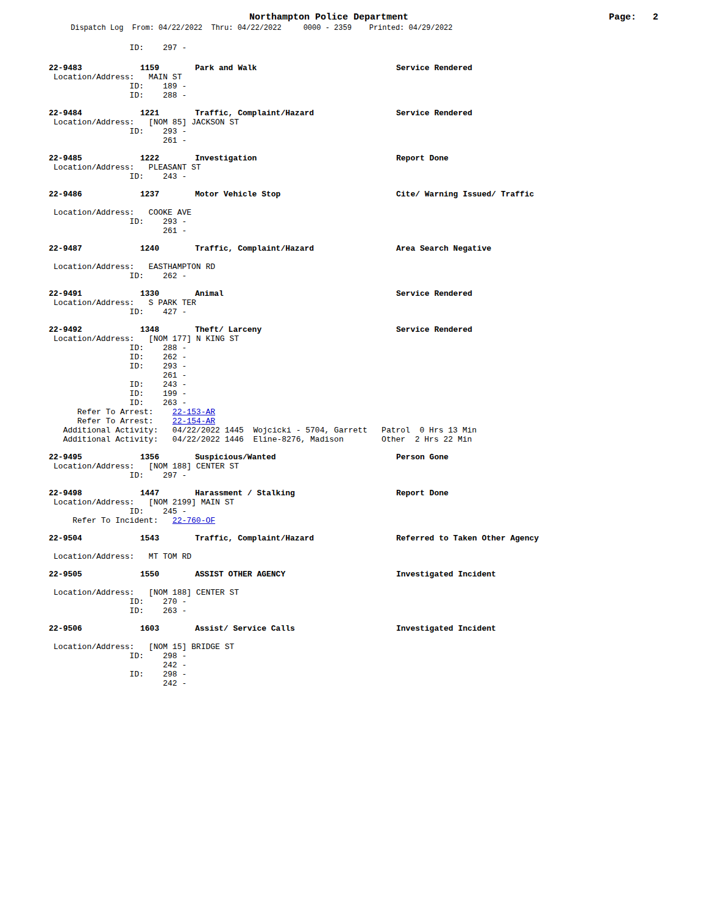Northampton Police Department Page: 2
Dispatch Log From: 04/22/2022 Thru: 04/22/2022 0000 - 2359 Printed: 04/29/2022
ID: 297 -
22-94831159 Park and Walk Service Rendered
Location/Address: MAIN ST
ID: 189 -
ID: 288 -
22-94841221 Traffic, Complaint/Hazard Service Rendered
Location/Address: [NOM 85] JACKSON ST
ID: 293 -
261 -
22-94851222 Investigation Report Done
Location/Address: PLEASANT ST
ID: 243 -
22-94861237 Motor Vehicle Stop Cite/ Warning Issued/ Traffic
Location/Address: COOKE AVE
ID: 293 -
261 -
22-94871240 Traffic, Complaint/Hazard Area Search Negative
Location/Address: EASTHAMPTON RD
ID: 262 -
22-94911330 Animal Service Rendered
Location/Address: S PARK TER
ID: 427 -
22-94921348 Theft/ Larceny Service Rendered
Location/Address: [NOM 177] N KING ST
ID: 288 -
ID: 262 -
ID: 293 -
261 -
ID: 243 -
ID: 199 -
ID: 263 -
Refer To Arrest: 22-153-AR
Refer To Arrest: 22-154-AR
Additional Activity: 04/22/2022 1445 Wojcicki - 5704, Garrett Patrol 0 Hrs 13 Min
Additional Activity: 04/22/2022 1446 Eline-8276, Madison Other 2 Hrs 22 Min
22-94951356 Suspicious/Wanted Person Gone
Location/Address: [NOM 188] CENTER ST
ID: 297 -
22-94981447 Harassment / Stalking Report Done
Location/Address: [NOM 2199] MAIN ST
ID: 245 -
Refer To Incident: 22-760-OF
22-95041543 Traffic, Complaint/Hazard Referred to Taken Other Agency
Location/Address: MT TOM RD
22-95051550 ASSIST OTHER AGENCY Investigated Incident
Location/Address: [NOM 188] CENTER ST
ID: 270 -
ID: 263 -
22-95061603 Assist/ Service Calls Investigated Incident
Location/Address: [NOM 15] BRIDGE ST
ID: 298 -
242 -
ID: 298 -
242 -